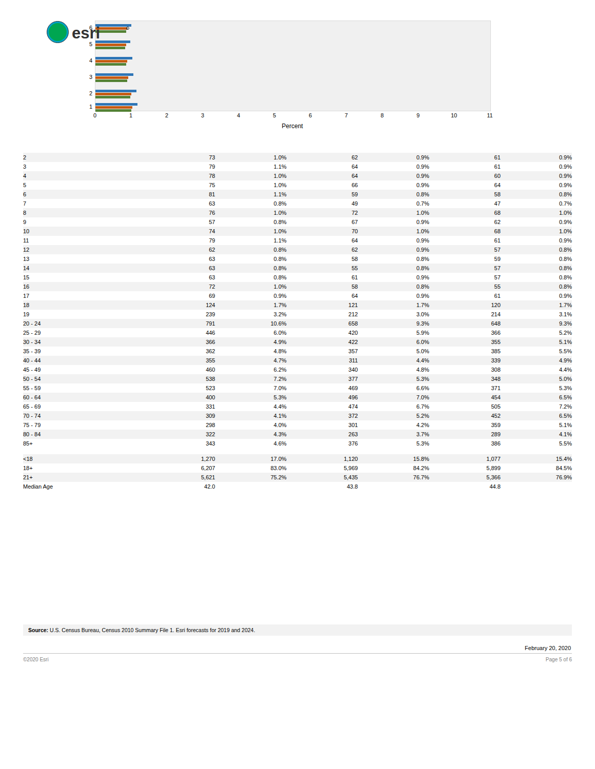6 5 4 3 2 1
0 1 2 3 4 5 6 7 8 9 10 11
Percent
| 2 | 73 | 1.0% | 62 | 0.9% | 61 | 0.9% |
| 3 | 79 | 1.1% | 64 | 0.9% | 61 | 0.9% |
| 4 | 78 | 1.0% | 64 | 0.9% | 60 | 0.9% |
| 5 | 75 | 1.0% | 66 | 0.9% | 64 | 0.9% |
| 6 | 81 | 1.1% | 59 | 0.8% | 58 | 0.8% |
| 7 | 63 | 0.8% | 49 | 0.7% | 47 | 0.7% |
| 8 | 76 | 1.0% | 72 | 1.0% | 68 | 1.0% |
| 9 | 57 | 0.8% | 67 | 0.9% | 62 | 0.9% |
| 10 | 74 | 1.0% | 70 | 1.0% | 68 | 1.0% |
| 11 | 79 | 1.1% | 64 | 0.9% | 61 | 0.9% |
| 12 | 62 | 0.8% | 62 | 0.9% | 57 | 0.8% |
| 13 | 63 | 0.8% | 58 | 0.8% | 59 | 0.8% |
| 14 | 63 | 0.8% | 55 | 0.8% | 57 | 0.8% |
| 15 | 63 | 0.8% | 61 | 0.9% | 57 | 0.8% |
| 16 | 72 | 1.0% | 58 | 0.8% | 55 | 0.8% |
| 17 | 69 | 0.9% | 64 | 0.9% | 61 | 0.9% |
| 18 | 124 | 1.7% | 121 | 1.7% | 120 | 1.7% |
| 19 | 239 | 3.2% | 212 | 3.0% | 214 | 3.1% |
| 20 - 24 | 791 | 10.6% | 658 | 9.3% | 648 | 9.3% |
| 25 - 29 | 446 | 6.0% | 420 | 5.9% | 366 | 5.2% |
| 30 - 34 | 366 | 4.9% | 422 | 6.0% | 355 | 5.1% |
| 35 - 39 | 362 | 4.8% | 357 | 5.0% | 385 | 5.5% |
| 40 - 44 | 355 | 4.7% | 311 | 4.4% | 339 | 4.9% |
| 45 - 49 | 460 | 6.2% | 340 | 4.8% | 308 | 4.4% |
| 50 - 54 | 538 | 7.2% | 377 | 5.3% | 348 | 5.0% |
| 55 - 59 | 523 | 7.0% | 469 | 6.6% | 371 | 5.3% |
| 60 - 64 | 400 | 5.3% | 496 | 7.0% | 454 | 6.5% |
| 65 - 69 | 331 | 4.4% | 474 | 6.7% | 505 | 7.2% |
| 70 - 74 | 309 | 4.1% | 372 | 5.2% | 452 | 6.5% |
| 75 - 79 | 298 | 4.0% | 301 | 4.2% | 359 | 5.1% |
| 80 - 84 | 322 | 4.3% | 263 | 3.7% | 289 | 4.1% |
| 85+ | 343 | 4.6% | 376 | 5.3% | 386 | 5.5% |
| <18 | 1,270 | 17.0% | 1,120 | 15.8% | 1,077 | 15.4% |
| 18+ | 6,207 | 83.0% | 5,969 | 84.2% | 5,899 | 84.5% |
| 21+ | 5,621 | 75.2% | 5,435 | 76.7% | 5,366 | 76.9% |
| Median Age | 42.0 | | 43.8 | | 44.8 | |
Source: U.S. Census Bureau, Census 2010 Summary File 1. Esri forecasts for 2019 and 2024.
February 20, 2020
©2020 Esri Page 5 of 6